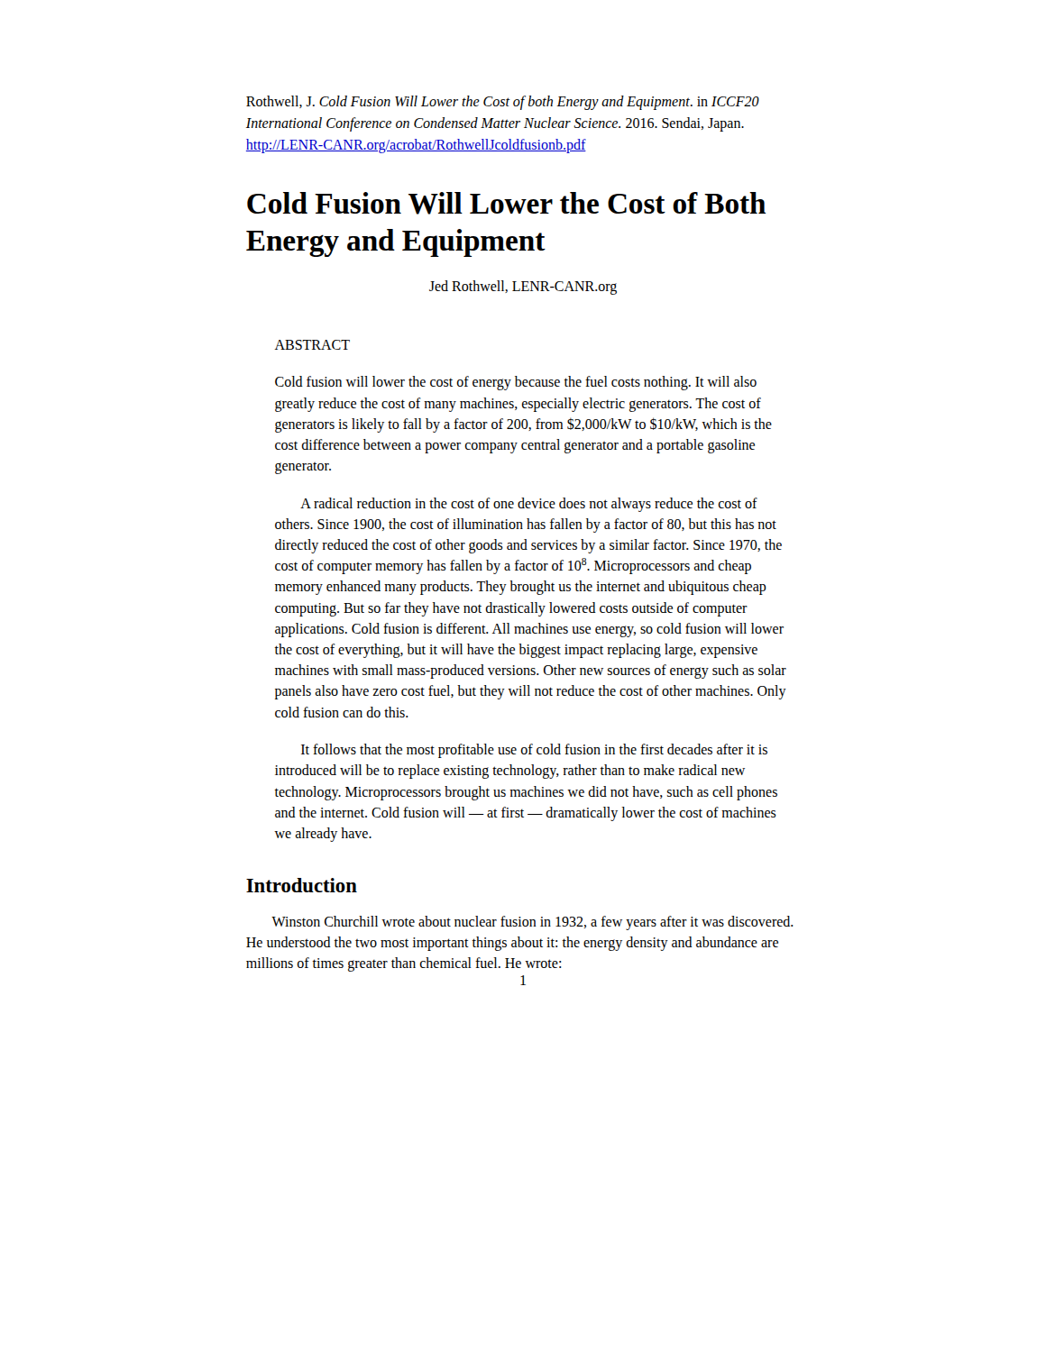Rothwell, J. Cold Fusion Will Lower the Cost of both Energy and Equipment. in ICCF20 International Conference on Condensed Matter Nuclear Science. 2016. Sendai, Japan.
http://LENR-CANR.org/acrobat/RothwellJcoldfusionb.pdf
Cold Fusion Will Lower the Cost of Both Energy and Equipment
Jed Rothwell, LENR-CANR.org
ABSTRACT
Cold fusion will lower the cost of energy because the fuel costs nothing. It will also greatly reduce the cost of many machines, especially electric generators. The cost of generators is likely to fall by a factor of 200, from $2,000/kW to $10/kW, which is the cost difference between a power company central generator and a portable gasoline generator.
A radical reduction in the cost of one device does not always reduce the cost of others. Since 1900, the cost of illumination has fallen by a factor of 80, but this has not directly reduced the cost of other goods and services by a similar factor. Since 1970, the cost of computer memory has fallen by a factor of 108. Microprocessors and cheap memory enhanced many products. They brought us the internet and ubiquitous cheap computing. But so far they have not drastically lowered costs outside of computer applications. Cold fusion is different. All machines use energy, so cold fusion will lower the cost of everything, but it will have the biggest impact replacing large, expensive machines with small mass-produced versions. Other new sources of energy such as solar panels also have zero cost fuel, but they will not reduce the cost of other machines. Only cold fusion can do this.
It follows that the most profitable use of cold fusion in the first decades after it is introduced will be to replace existing technology, rather than to make radical new technology. Microprocessors brought us machines we did not have, such as cell phones and the internet. Cold fusion will — at first — dramatically lower the cost of machines we already have.
Introduction
Winston Churchill wrote about nuclear fusion in 1932, a few years after it was discovered. He understood the two most important things about it: the energy density and abundance are millions of times greater than chemical fuel. He wrote:
1